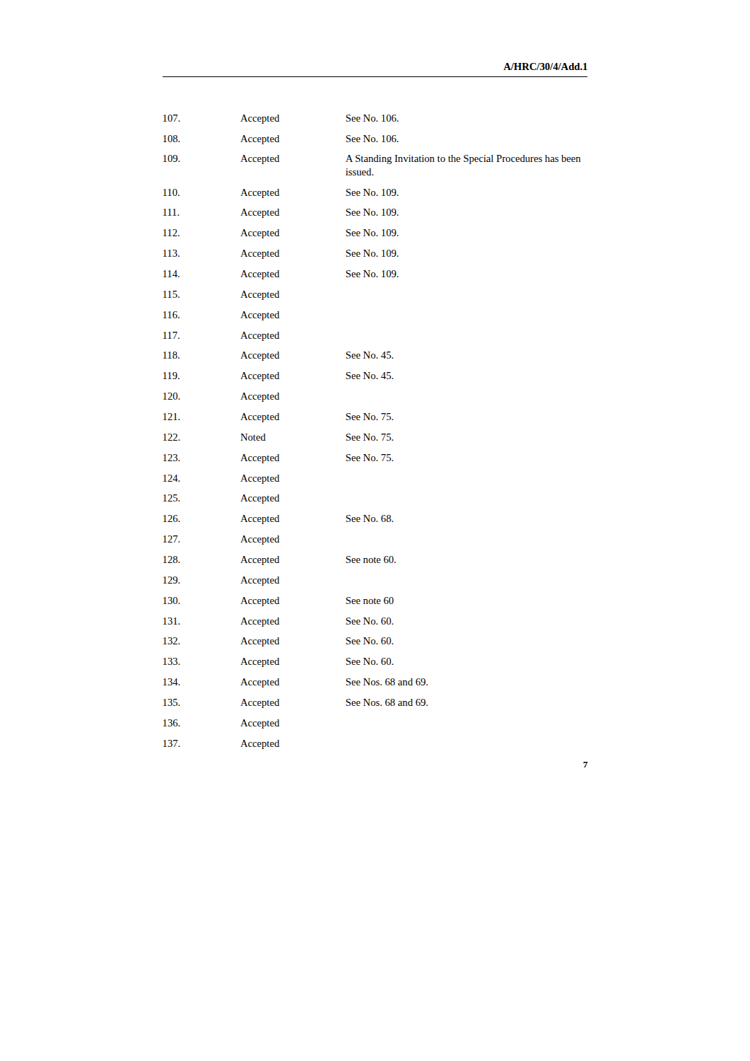A/HRC/30/4/Add.1
| 107. | Accepted | See No. 106. |
| 108. | Accepted | See No. 106. |
| 109. | Accepted | A Standing Invitation to the Special Procedures has been issued. |
| 110. | Accepted | See No. 109. |
| 111. | Accepted | See No. 109. |
| 112. | Accepted | See No. 109. |
| 113. | Accepted | See No. 109. |
| 114. | Accepted | See No. 109. |
| 115. | Accepted | |
| 116. | Accepted | |
| 117. | Accepted | |
| 118. | Accepted | See No. 45. |
| 119. | Accepted | See No. 45. |
| 120. | Accepted | |
| 121. | Accepted | See No. 75. |
| 122. | Noted | See No. 75. |
| 123. | Accepted | See No. 75. |
| 124. | Accepted | |
| 125. | Accepted | |
| 126. | Accepted | See No. 68. |
| 127. | Accepted | |
| 128. | Accepted | See note 60. |
| 129. | Accepted | |
| 130. | Accepted | See note 60 |
| 131. | Accepted | See No. 60. |
| 132. | Accepted | See No. 60. |
| 133. | Accepted | See No. 60. |
| 134. | Accepted | See Nos. 68 and 69. |
| 135. | Accepted | See Nos. 68 and 69. |
| 136. | Accepted | |
| 137. | Accepted | |
7